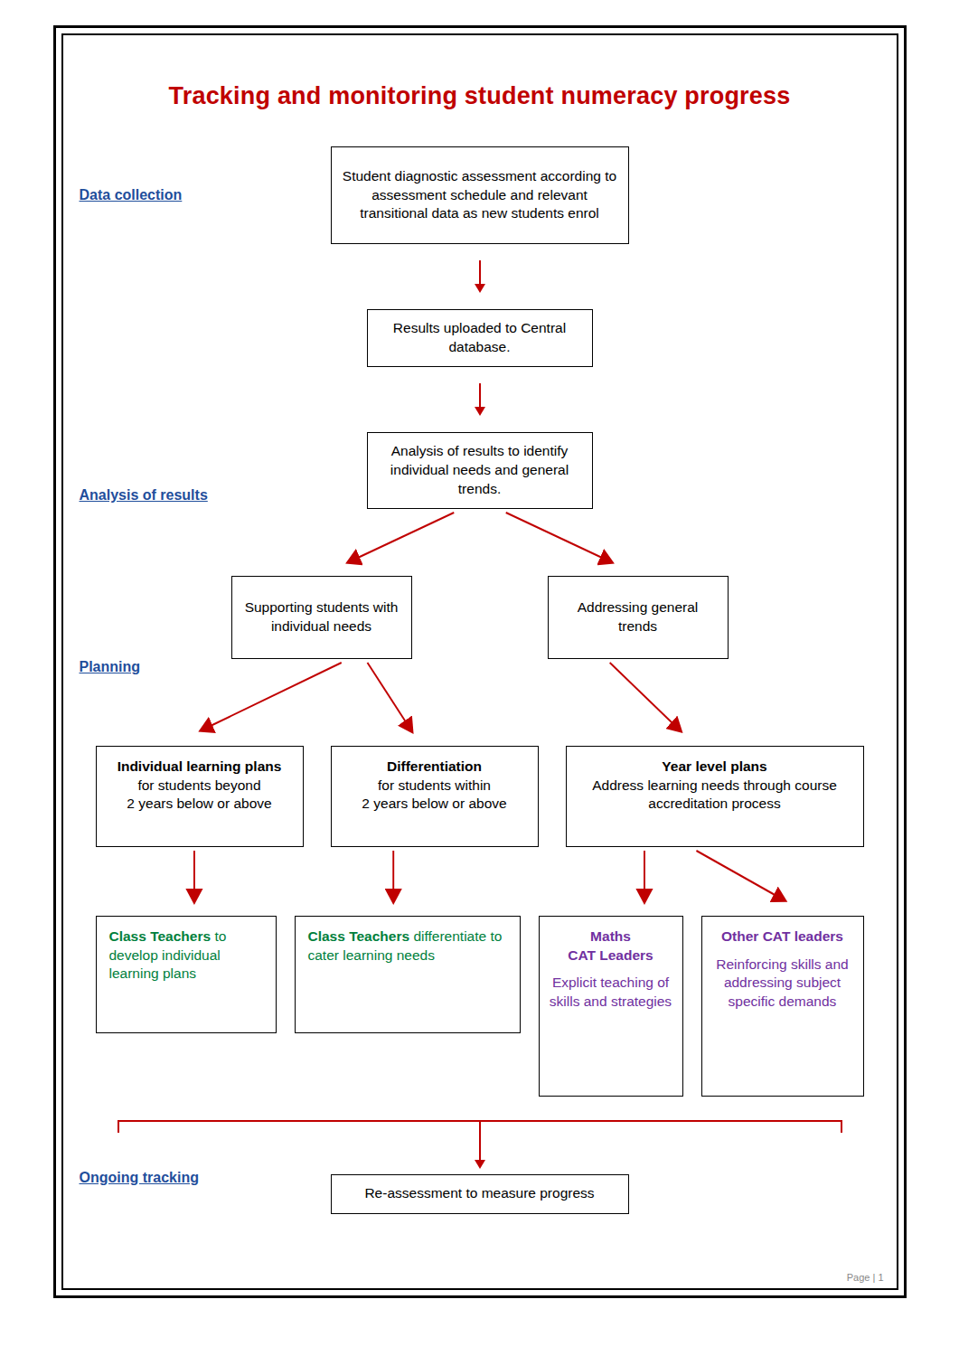Tracking and monitoring student numeracy progress
Data collection
Analysis of results
Planning
Ongoing tracking
Student diagnostic assessment according to assessment schedule and relevant transitional data as new students enrol
Results uploaded to Central database.
Analysis of results to identify individual needs and general trends.
Supporting students with individual needs
Addressing general trends
Individual learning plans
for students beyond
2 years below or above
Differentiation
for students within
2 years below or above
Year level plans
Address learning needs through course accreditation process
Class Teachers to develop individual learning plans
Class Teachers differentiate to cater learning needs
Maths
CAT Leaders
Explicit teaching of skills and strategies
Other CAT leaders
Reinforcing skills and addressing subject specific demands
Re-assessment to measure progress
Page | 1